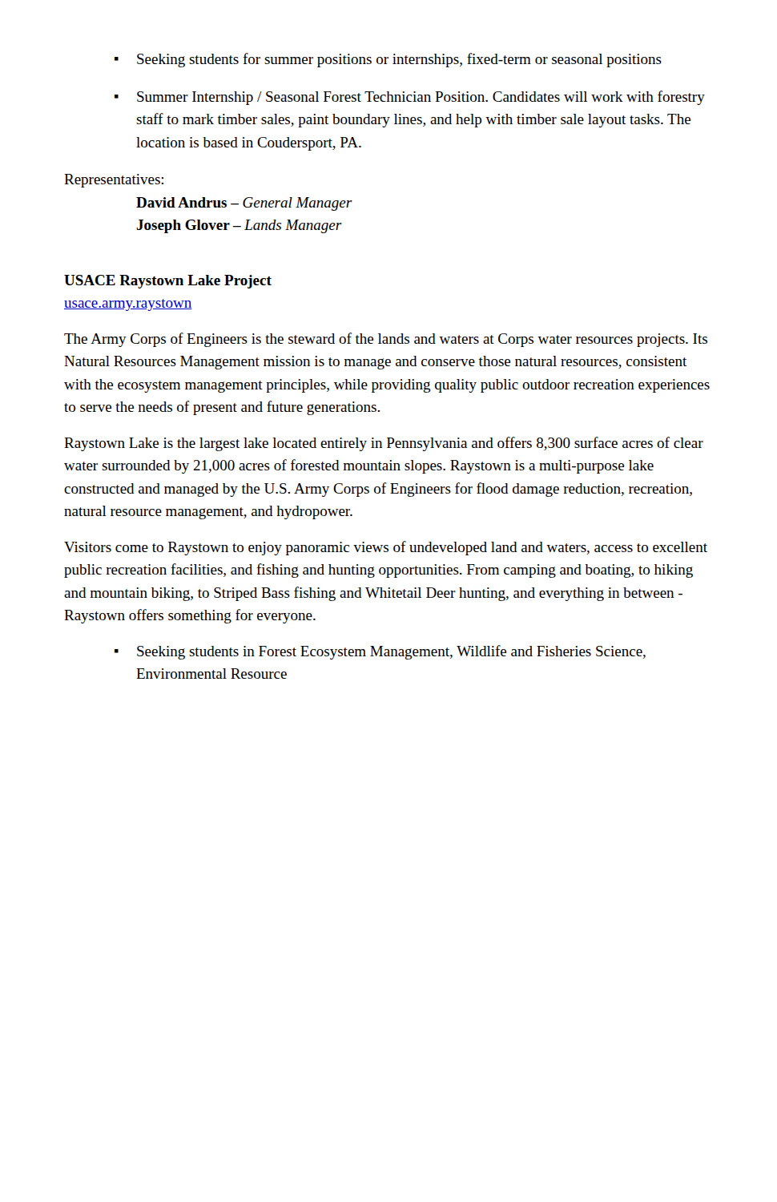Seeking students for summer positions or internships, fixed-term or seasonal positions
Summer Internship / Seasonal Forest Technician Position. Candidates will work with forestry staff to mark timber sales, paint boundary lines, and help with timber sale layout tasks. The location is based in Coudersport, PA.
Representatives:
David Andrus – General Manager
Joseph Glover – Lands Manager
USACE Raystown Lake Project
usace.army.raystown
The Army Corps of Engineers is the steward of the lands and waters at Corps water resources projects. Its Natural Resources Management mission is to manage and conserve those natural resources, consistent with the ecosystem management principles, while providing quality public outdoor recreation experiences to serve the needs of present and future generations.
Raystown Lake is the largest lake located entirely in Pennsylvania and offers 8,300 surface acres of clear water surrounded by 21,000 acres of forested mountain slopes. Raystown is a multi-purpose lake constructed and managed by the U.S. Army Corps of Engineers for flood damage reduction, recreation, natural resource management, and hydropower.
Visitors come to Raystown to enjoy panoramic views of undeveloped land and waters, access to excellent public recreation facilities, and fishing and hunting opportunities. From camping and boating, to hiking and mountain biking, to Striped Bass fishing and Whitetail Deer hunting, and everything in between - Raystown offers something for everyone.
Seeking students in Forest Ecosystem Management, Wildlife and Fisheries Science, Environmental Resource